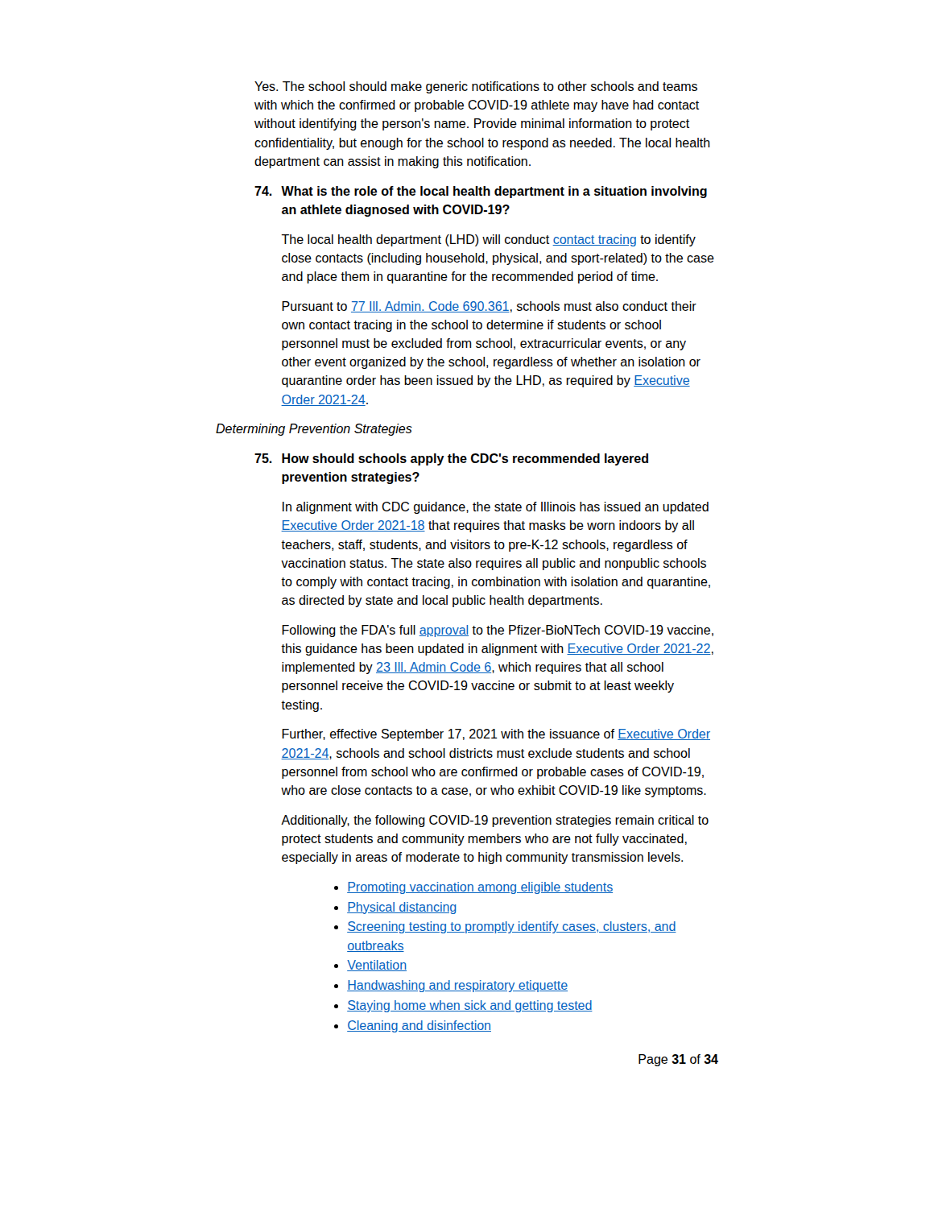Yes. The school should make generic notifications to other schools and teams with which the confirmed or probable COVID-19 athlete may have had contact without identifying the person's name. Provide minimal information to protect confidentiality, but enough for the school to respond as needed. The local health department can assist in making this notification.
74. What is the role of the local health department in a situation involving an athlete diagnosed with COVID-19?
The local health department (LHD) will conduct contact tracing to identify close contacts (including household, physical, and sport-related) to the case and place them in quarantine for the recommended period of time.
Pursuant to 77 Ill. Admin. Code 690.361, schools must also conduct their own contact tracing in the school to determine if students or school personnel must be excluded from school, extracurricular events, or any other event organized by the school, regardless of whether an isolation or quarantine order has been issued by the LHD, as required by Executive Order 2021-24.
Determining Prevention Strategies
75. How should schools apply the CDC's recommended layered prevention strategies?
In alignment with CDC guidance, the state of Illinois has issued an updated Executive Order 2021-18 that requires that masks be worn indoors by all teachers, staff, students, and visitors to pre-K-12 schools, regardless of vaccination status. The state also requires all public and nonpublic schools to comply with contact tracing, in combination with isolation and quarantine, as directed by state and local public health departments.
Following the FDA's full approval to the Pfizer-BioNTech COVID-19 vaccine, this guidance has been updated in alignment with Executive Order 2021-22, implemented by 23 Ill. Admin Code 6, which requires that all school personnel receive the COVID-19 vaccine or submit to at least weekly testing.
Further, effective September 17, 2021 with the issuance of Executive Order 2021-24, schools and school districts must exclude students and school personnel from school who are confirmed or probable cases of COVID-19, who are close contacts to a case, or who exhibit COVID-19 like symptoms.
Additionally, the following COVID-19 prevention strategies remain critical to protect students and community members who are not fully vaccinated, especially in areas of moderate to high community transmission levels.
Promoting vaccination among eligible students
Physical distancing
Screening testing to promptly identify cases, clusters, and outbreaks
Ventilation
Handwashing and respiratory etiquette
Staying home when sick and getting tested
Cleaning and disinfection
Page 31 of 34